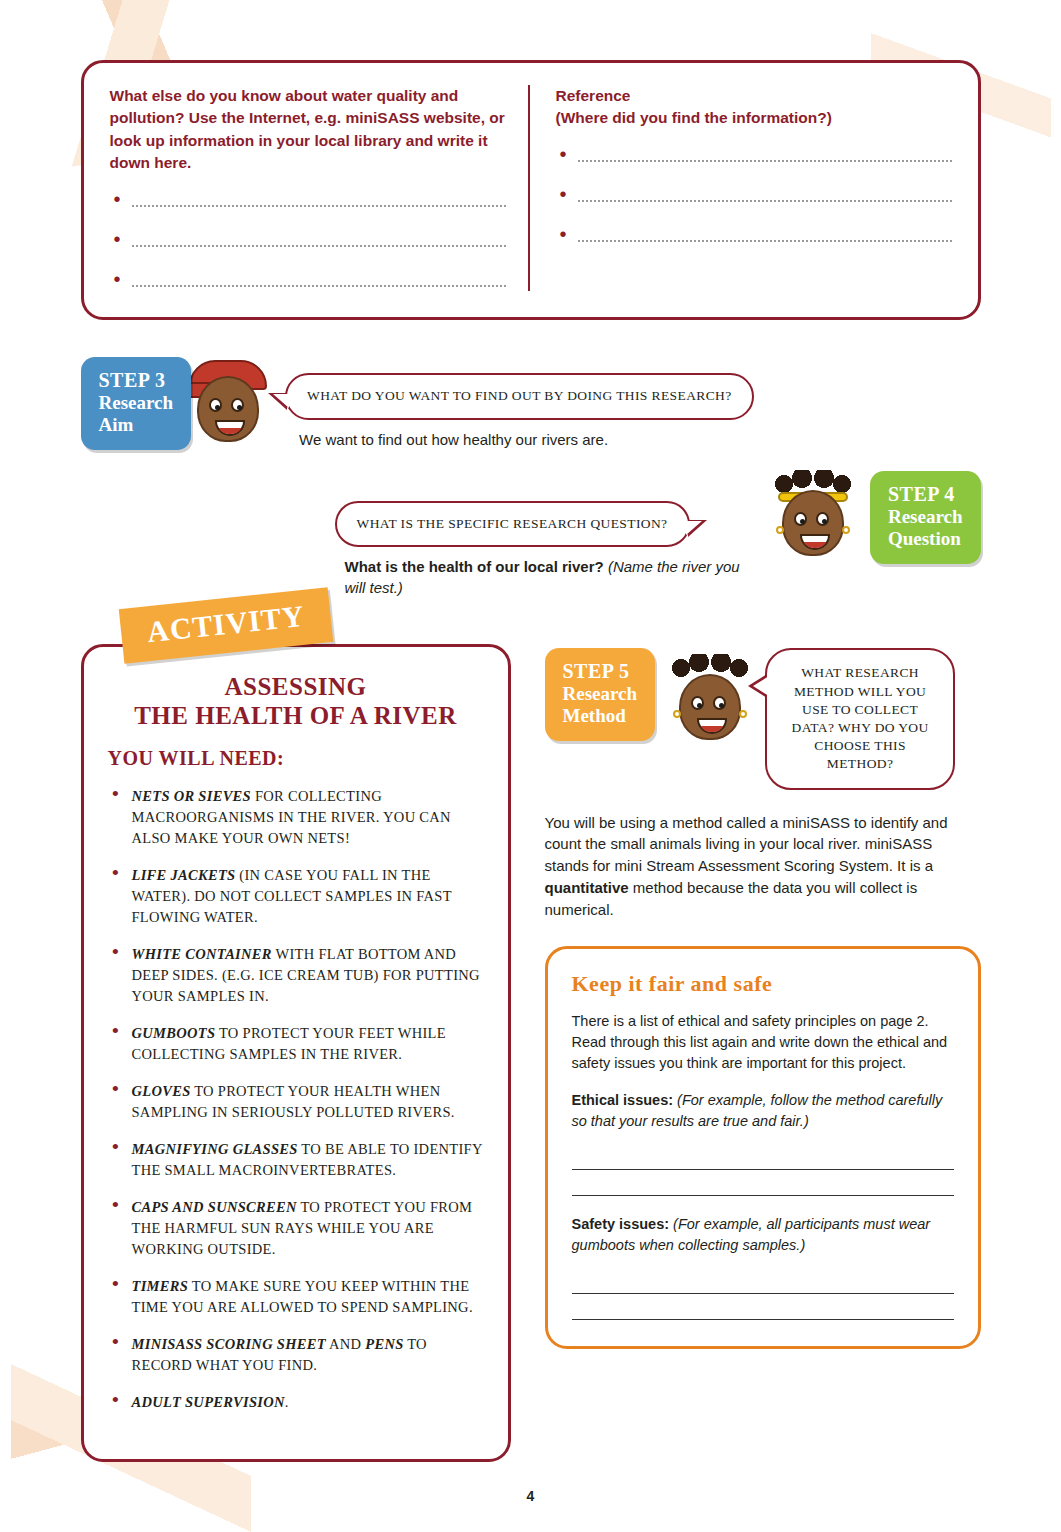What else do you know about water quality and pollution? Use the Internet, e.g. miniSASS website, or look up information in your local library and write it down here.
Reference
(Where did you find the information?)
STEP 3 Research
Aim
What do you want to find out by doing this research?
We want to find out how healthy our rivers are.
What is the specific research question?
What is the health of our local river? (Name the river you will test.)
STEP 4 Research
Question
ACTIVITY
ASSESSING
THE HEALTH OF A RIVER
YOU WILL NEED:
Nets or sieves for collecting macroorganisms in the river. You can also make your own nets!
Life jackets (in case you fall in the water). Do not collect samples in fast flowing water.
White container with flat bottom and deep sides. (e.g. ice cream tub) for putting your samples in.
Gumboots to protect your feet while collecting samples in the river.
Gloves to protect your health when sampling in seriously polluted rivers.
Magnifying glasses to be able to identify the small macroinvertebrates.
Caps and sunscreen to protect you from the harmful sun rays while you are working outside.
Timers to make sure you keep within the time you are allowed to spend sampling.
miniSASS scoring sheet and pens to record what you find.
Adult supervision.
STEP 5 Research
Method
What research method will you use to collect data? Why do you choose this method?
You will be using a method called a miniSASS to identify and count the small animals living in your local river. miniSASS stands for mini Stream Assessment Scoring System. It is a quantitative method because the data you will collect is numerical.
Keep it fair and safe
There is a list of ethical and safety principles on page 2. Read through this list again and write down the ethical and safety issues you think are important for this project.
Ethical issues: (For example, follow the method carefully so that your results are true and fair.)
Safety issues: (For example, all participants must wear gumboots when collecting samples.)
4